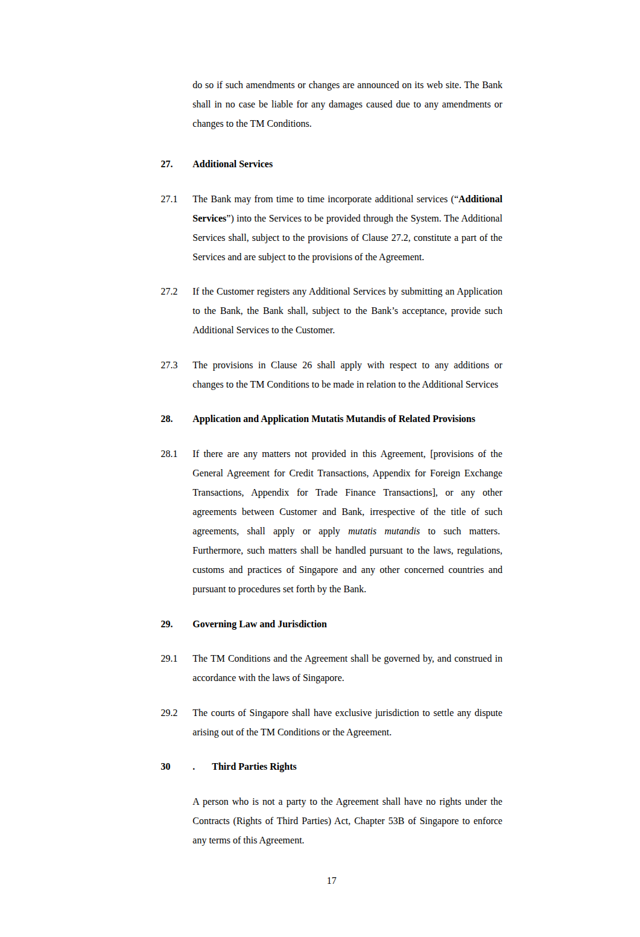do so if such amendments or changes are announced on its web site. The Bank shall in no case be liable for any damages caused due to any amendments or changes to the TM Conditions.
27. Additional Services
27.1 The Bank may from time to time incorporate additional services (“Additional Services”) into the Services to be provided through the System. The Additional Services shall, subject to the provisions of Clause 27.2, constitute a part of the Services and are subject to the provisions of the Agreement.
27.2 If the Customer registers any Additional Services by submitting an Application to the Bank, the Bank shall, subject to the Bank’s acceptance, provide such Additional Services to the Customer.
27.3 The provisions in Clause 26 shall apply with respect to any additions or changes to the TM Conditions to be made in relation to the Additional Services
28. Application and Application Mutatis Mutandis of Related Provisions
28.1 If there are any matters not provided in this Agreement, [provisions of the General Agreement for Credit Transactions, Appendix for Foreign Exchange Transactions, Appendix for Trade Finance Transactions], or any other agreements between Customer and Bank, irrespective of the title of such agreements, shall apply or apply mutatis mutandis to such matters. Furthermore, such matters shall be handled pursuant to the laws, regulations, customs and practices of Singapore and any other concerned countries and pursuant to procedures set forth by the Bank.
29. Governing Law and Jurisdiction
29.1 The TM Conditions and the Agreement shall be governed by, and construed in accordance with the laws of Singapore.
29.2 The courts of Singapore shall have exclusive jurisdiction to settle any dispute arising out of the TM Conditions or the Agreement.
30 . Third Parties Rights
A person who is not a party to the Agreement shall have no rights under the Contracts (Rights of Third Parties) Act, Chapter 53B of Singapore to enforce any terms of this Agreement.
17